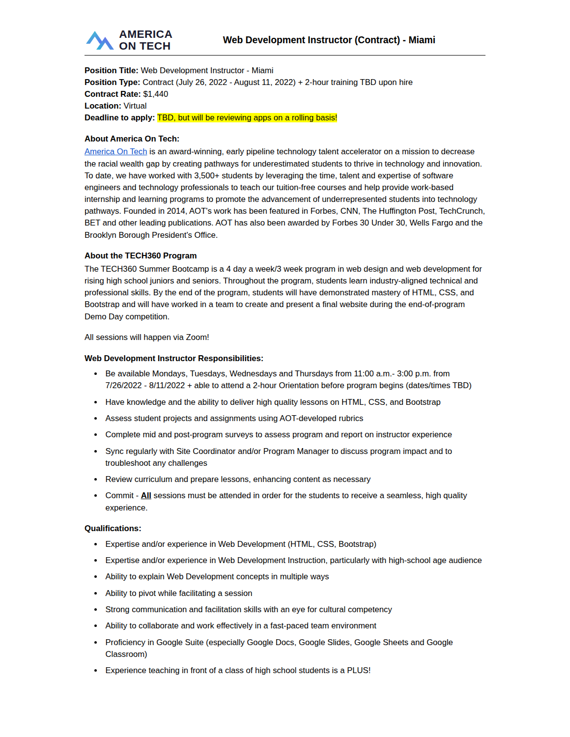AMERICA
ON TECH
Web Development Instructor (Contract) - Miami
Position Title: Web Development Instructor - Miami
Position Type: Contract (July 26, 2022 - August 11, 2022) + 2-hour training TBD upon hire
Contract Rate: $1,440
Location: Virtual
Deadline to apply: TBD, but will be reviewing apps on a rolling basis!
About America On Tech:
America On Tech is an award-winning, early pipeline technology talent accelerator on a mission to decrease the racial wealth gap by creating pathways for underestimated students to thrive in technology and innovation. To date, we have worked with 3,500+ students by leveraging the time, talent and expertise of software engineers and technology professionals to teach our tuition-free courses and help provide work-based internship and learning programs to promote the advancement of underrepresented students into technology pathways. Founded in 2014, AOT's work has been featured in Forbes, CNN, The Huffington Post, TechCrunch, BET and other leading publications. AOT has also been awarded by Forbes 30 Under 30, Wells Fargo and the Brooklyn Borough President's Office.
About the TECH360 Program
The TECH360 Summer Bootcamp is a 4 day a week/3 week program in web design and web development for rising high school juniors and seniors. Throughout the program, students learn industry-aligned technical and professional skills. By the end of the program, students will have demonstrated mastery of HTML, CSS, and Bootstrap and will have worked in a team to create and present a final website during the end-of-program Demo Day competition.
All sessions will happen via Zoom!
Web Development Instructor Responsibilities:
Be available Mondays, Tuesdays, Wednesdays and Thursdays from 11:00 a.m.- 3:00 p.m. from 7/26/2022 - 8/11/2022 + able to attend a 2-hour Orientation before program begins (dates/times TBD)
Have knowledge and the ability to deliver high quality lessons on HTML, CSS, and Bootstrap
Assess student projects and assignments using AOT-developed rubrics
Complete mid and post-program surveys to assess program and report on instructor experience
Sync regularly with Site Coordinator and/or Program Manager to discuss program impact and to troubleshoot any challenges
Review curriculum and prepare lessons, enhancing content as necessary
Commit - All sessions must be attended in order for the students to receive a seamless, high quality experience.
Qualifications:
Expertise and/or experience in Web Development (HTML, CSS, Bootstrap)
Expertise and/or experience in Web Development Instruction, particularly with high-school age audience
Ability to explain Web Development concepts in multiple ways
Ability to pivot while facilitating a session
Strong communication and facilitation skills with an eye for cultural competency
Ability to collaborate and work effectively in a fast-paced team environment
Proficiency in Google Suite (especially Google Docs, Google Slides, Google Sheets and Google Classroom)
Experience teaching in front of a class of high school students is a PLUS!